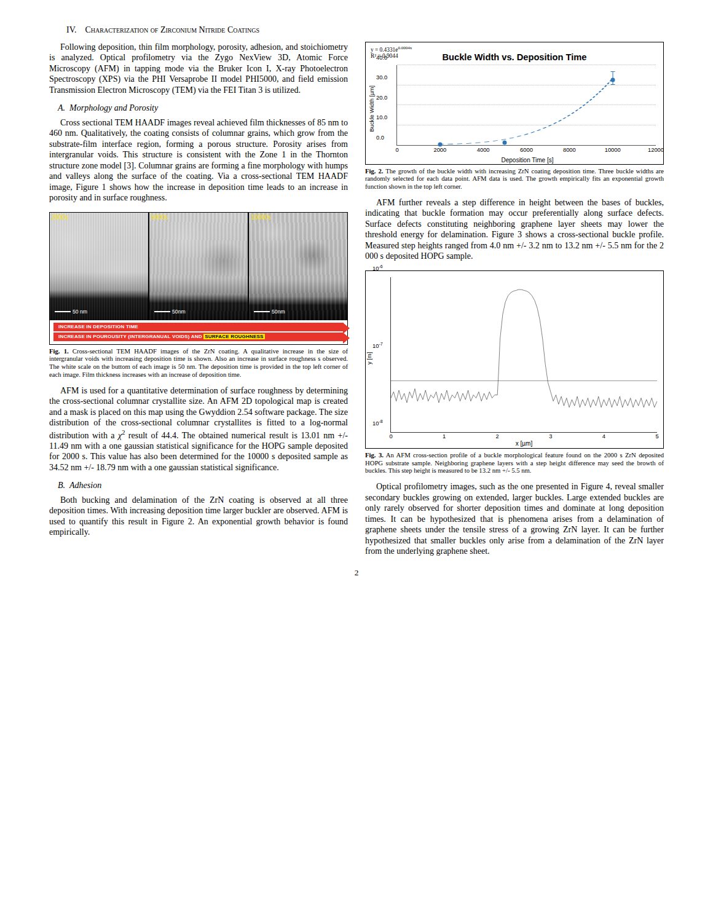IV. Characterization of Zirconium Nitride Coatings
Following deposition, thin film morphology, porosity, adhesion, and stoichiometry is analyzed. Optical profilometry via the Zygo NexView 3D, Atomic Force Microscopy (AFM) in tapping mode via the Bruker Icon I, X-ray Photoelectron Spectroscopy (XPS) via the PHI Versaprobe II model PHI5000, and field emission Transmission Electron Microscopy (TEM) via the FEI Titan 3 is utilized.
A. Morphology and Porosity
Cross sectional TEM HAADF images reveal achieved film thicknesses of 85 nm to 460 nm. Qualitatively, the coating consists of columnar grains, which grow from the substrate-film interface region, forming a porous structure. Porosity arises from intergranular voids. This structure is consistent with the Zone 1 in the Thornton structure zone model [3]. Columnar grains are forming a fine morphology with humps and valleys along the surface of the coating. Via a cross-sectional TEM HAADF image, Figure 1 shows how the increase in deposition time leads to an increase in porosity and in surface roughness.
2000s
50 nm
5000s
50nm
10000s
50nm
INCREASE IN DEPOSITION TIME
INCREASE IN POUROUSITY (INTERGRANUAL VOIDS) AND SURFACE ROUGHNESS
Fig. 1. Cross-sectional TEM HAADF images of the ZrN coating. A qualitative increase in the size of intergranular voids with increasing deposition time is shown. Also an increase in surface roughness s observed. The white scale on the buttom of each image is 50 nm. The deposition time is provided in the top left corner of each image. Film thickness increases with an increase of deposition time.
AFM is used for a quantitative determination of surface roughness by determining the cross-sectional columnar crystallite size. An AFM 2D topological map is created and a mask is placed on this map using the Gwyddion 2.54 software package. The size distribution of the cross-sectional columnar crystallites is fitted to a log-normal distribution with a χ2 result of 44.4. The obtained numerical result is 13.01 nm +/- 11.49 nm with a one gaussian statistical significance for the HOPG sample deposited for 2000 s. This value has also been determined for the 10000 s deposited sample as 34.52 nm +/- 18.79 nm with a one gaussian statistical significance.
B. Adhesion
Both bucking and delamination of the ZrN coating is observed at all three deposition times. With increasing deposition time larger buckler are observed. AFM is used to quantify this result in Figure 2. An exponential growth behavior is found empirically.
y = 0.4331e0.0004x
R² = 0.9044
Buckle Width vs. Deposition Time
Buckle Width [µm] 40.0 30.0 20.0 10.0 0.0 0 2000 4000 6000 8000 10000 12000
Deposition Time [s]
Fig. 2. The growth of the buckle width with increasing ZrN coating deposition time. Three buckle widths are randomly selected for each data point. AFM data is used. The growth empirically fits an exponential growth function shown in the top left corner.
AFM further reveals a step difference in height between the bases of buckles, indicating that buckle formation may occur preferentially along surface defects. Surface defects constituting neighboring graphene layer sheets may lower the threshold energy for delamination. Figure 3 shows a cross-sectional buckle profile. Measured step heights ranged from 4.0 nm +/- 3.2 nm to 13.2 nm +/- 5.5 nm for the 2 000 s deposited HOPG sample.
y [m] 10-6 10-7 10-8 0 1 2 3 4 5 x [µm]
Fig. 3. An AFM cross-section profile of a buckle morphological feature found on the 2000 s ZrN deposited HOPG substrate sample. Neighboring graphene layers with a step height difference may seed the browth of buckles. This step height is measured to be 13.2 nm +/- 5.5 nm.
Optical profilometry images, such as the one presented in Figure 4, reveal smaller secondary buckles growing on extended, larger buckles. Large extended buckles are only rarely observed for shorter deposition times and dominate at long deposition times. It can be hypothesized that is phenomena arises from a delamination of graphene sheets under the tensile stress of a growing ZrN layer. It can be further hypothesized that smaller buckles only arise from a delamination of the ZrN layer from the underlying graphene sheet.
2